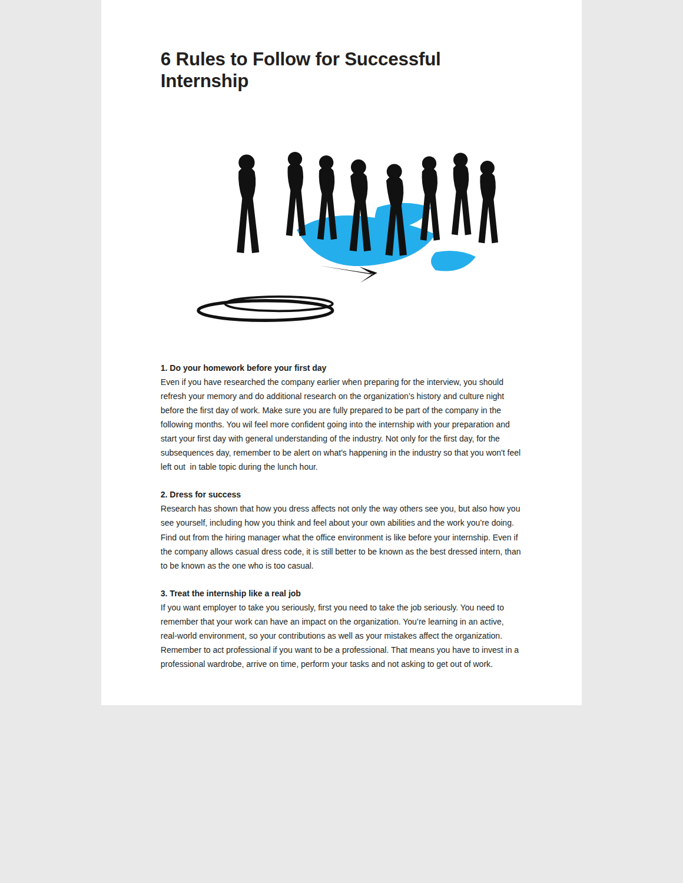6 Rules to Follow for Successful Internship
1. Do your homework before your first day
Even if you have researched the company earlier when preparing for the interview, you should refresh your memory and do additional research on the organization’s history and culture night before the first day of work. Make sure you are fully prepared to be part of the company in the following months. You wil feel more confident going into the internship with your preparation and start your first day with general understanding of the industry. Not only for the first day, for the subsequences day, remember to be alert on what's happening in the industry so that you won't feel left out in table topic during the lunch hour.
2. Dress for success
Research has shown that how you dress affects not only the way others see you, but also how you see yourself, including how you think and feel about your own abilities and the work you’re doing. Find out from the hiring manager what the office environment is like before your internship. Even if the company allows casual dress code, it is still better to be known as the best dressed intern, than to be known as the one who is too casual.
3. Treat the internship like a real job
If you want employer to take you seriously, first you need to take the job seriously. You need to remember that your work can have an impact on the organization. You’re learning in an active, real-world environment, so your contributions as well as your mistakes affect the organization. Remember to act professional if you want to be a professional. That means you have to invest in a professional wardrobe, arrive on time, perform your tasks and not asking to get out of work.